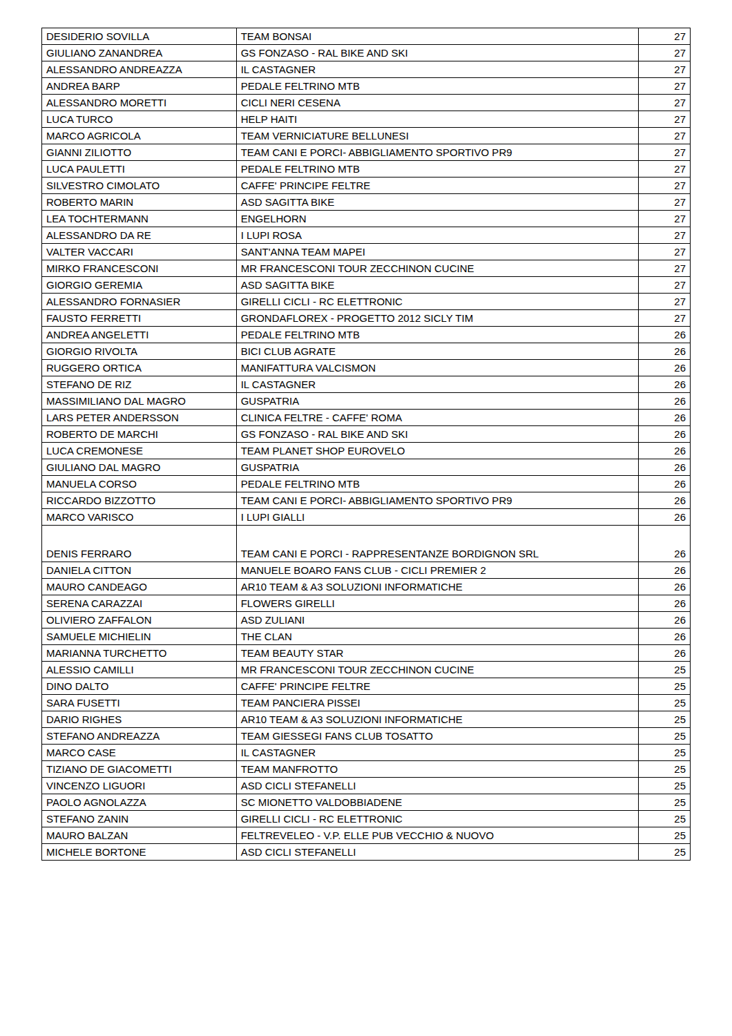| DESIDERIO SOVILLA | TEAM BONSAI | 27 |
| GIULIANO ZANANDREA | GS FONZASO - RAL BIKE AND SKI | 27 |
| ALESSANDRO ANDREAZZA | IL CASTAGNER | 27 |
| ANDREA BARP | PEDALE FELTRINO MTB | 27 |
| ALESSANDRO MORETTI | CICLI NERI CESENA | 27 |
| LUCA TURCO | HELP HAITI | 27 |
| MARCO AGRICOLA | TEAM VERNICIATURE BELLUNESI | 27 |
| GIANNI ZILIOTTO | TEAM CANI E PORCI- ABBIGLIAMENTO SPORTIVO PR9 | 27 |
| LUCA PAULETTI | PEDALE FELTRINO MTB | 27 |
| SILVESTRO CIMOLATO | CAFFE' PRINCIPE FELTRE | 27 |
| ROBERTO MARIN | ASD SAGITTA BIKE | 27 |
| LEA TOCHTERMANN | ENGELHORN | 27 |
| ALESSANDRO DA RE | I LUPI ROSA | 27 |
| VALTER VACCARI | SANT'ANNA TEAM MAPEI | 27 |
| MIRKO FRANCESCONI | MR FRANCESCONI TOUR ZECCHINON CUCINE | 27 |
| GIORGIO GEREMIA | ASD SAGITTA BIKE | 27 |
| ALESSANDRO FORNASIER | GIRELLI CICLI - RC ELETTRONIC | 27 |
| FAUSTO FERRETTI | GRONDAFLOREX - PROGETTO 2012 SICLY TIM | 27 |
| ANDREA ANGELETTI | PEDALE FELTRINO MTB | 26 |
| GIORGIO RIVOLTA | BICI CLUB AGRATE | 26 |
| RUGGERO ORTICA | MANIFATTURA VALCISMON | 26 |
| STEFANO DE RIZ | IL CASTAGNER | 26 |
| MASSIMILIANO DAL MAGRO | GUSPATRIA | 26 |
| LARS PETER ANDERSSON | CLINICA FELTRE - CAFFE' ROMA | 26 |
| ROBERTO DE MARCHI | GS FONZASO - RAL BIKE AND SKI | 26 |
| LUCA CREMONESE | TEAM PLANET SHOP EUROVELO | 26 |
| GIULIANO DAL MAGRO | GUSPATRIA | 26 |
| MANUELA CORSO | PEDALE FELTRINO MTB | 26 |
| RICCARDO BIZZOTTO | TEAM CANI E PORCI- ABBIGLIAMENTO SPORTIVO PR9 | 26 |
| MARCO VARISCO | I LUPI GIALLI | 26 |
| DENIS FERRARO | TEAM CANI E PORCI - RAPPRESENTANZE BORDIGNON SRL | 26 |
| DANIELA CITTON | MANUELE BOARO FANS CLUB - CICLI PREMIER 2 | 26 |
| MAURO CANDEAGO | AR10 TEAM & A3 SOLUZIONI INFORMATICHE | 26 |
| SERENA CARAZZAI | FLOWERS GIRELLI | 26 |
| OLIVIERO ZAFFALON | ASD ZULIANI | 26 |
| SAMUELE MICHIELIN | THE CLAN | 26 |
| MARIANNA TURCHETTO | TEAM BEAUTY STAR | 26 |
| ALESSIO CAMILLI | MR FRANCESCONI TOUR ZECCHINON CUCINE | 25 |
| DINO DALTO | CAFFE' PRINCIPE FELTRE | 25 |
| SARA FUSETTI | TEAM PANCIERA PISSEI | 25 |
| DARIO RIGHES | AR10 TEAM & A3 SOLUZIONI INFORMATICHE | 25 |
| STEFANO ANDREAZZA | TEAM GIESSEGI FANS CLUB TOSATTO | 25 |
| MARCO CASE | IL CASTAGNER | 25 |
| TIZIANO DE GIACOMETTI | TEAM MANFROTTO | 25 |
| VINCENZO LIGUORI | ASD CICLI STEFANELLI | 25 |
| PAOLO AGNOLAZZA | SC MIONETTO VALDOBBIADENE | 25 |
| STEFANO ZANIN | GIRELLI CICLI - RC ELETTRONIC | 25 |
| MAURO BALZAN | FELTREVELEO - V.P. ELLE PUB VECCHIO & NUOVO | 25 |
| MICHELE BORTONE | ASD CICLI STEFANELLI | 25 |